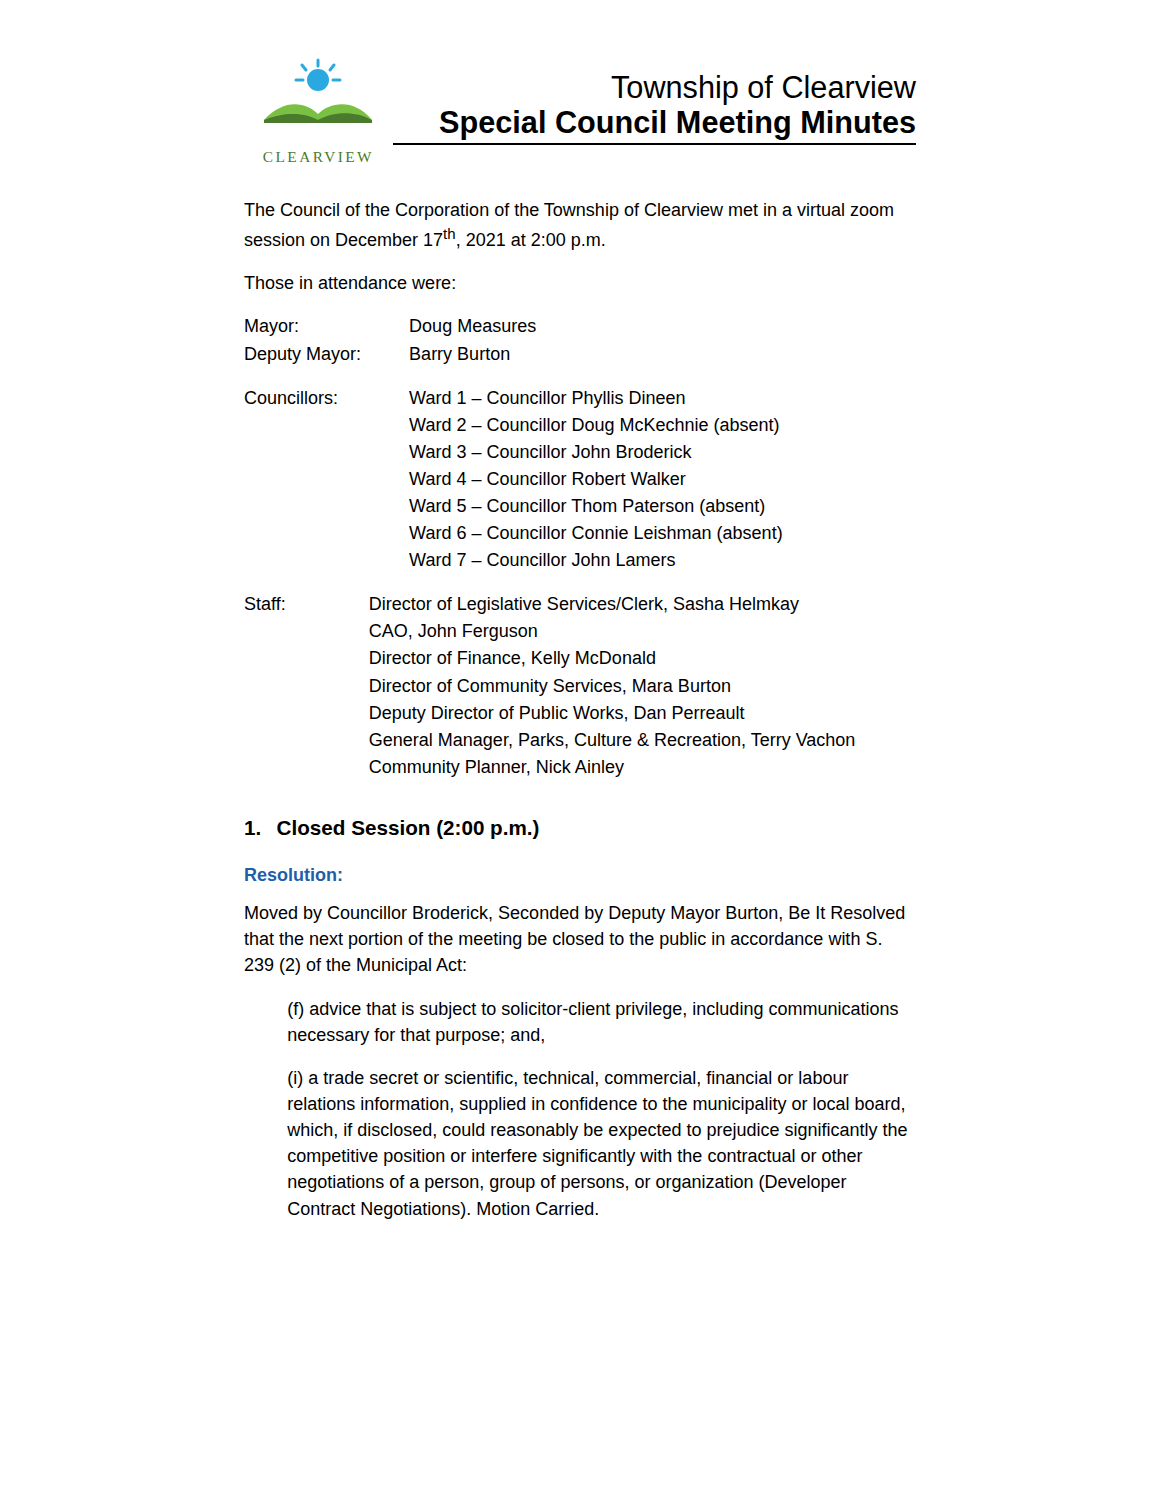CLEARVIEW
Township of Clearview
Special Council Meeting Minutes
The Council of the Corporation of the Township of Clearview met in a virtual zoom session on December 17th, 2021 at 2:00 p.m.
Those in attendance were:
Mayor:
Doug Measures
Deputy Mayor:
Barry Burton
Councillors:
Ward 1 – Councillor Phyllis Dineen
Ward 2 – Councillor Doug McKechnie (absent)
Ward 3 – Councillor John Broderick
Ward 4 – Councillor Robert Walker
Ward 5 – Councillor Thom Paterson (absent)
Ward 6 – Councillor Connie Leishman (absent)
Ward 7 – Councillor John Lamers
Staff:
Director of Legislative Services/Clerk, Sasha Helmkay
CAO, John Ferguson
Director of Finance, Kelly McDonald
Director of Community Services, Mara Burton
Deputy Director of Public Works, Dan Perreault
General Manager, Parks, Culture & Recreation, Terry Vachon
Community Planner, Nick Ainley
1. Closed Session (2:00 p.m.)
Resolution:
Moved by Councillor Broderick, Seconded by Deputy Mayor Burton, Be It Resolved that the next portion of the meeting be closed to the public in accordance with S. 239 (2) of the Municipal Act:
(f) advice that is subject to solicitor-client privilege, including communications necessary for that purpose; and,
(i) a trade secret or scientific, technical, commercial, financial or labour relations information, supplied in confidence to the municipality or local board, which, if disclosed, could reasonably be expected to prejudice significantly the competitive position or interfere significantly with the contractual or other negotiations of a person, group of persons, or organization (Developer Contract Negotiations). Motion Carried.